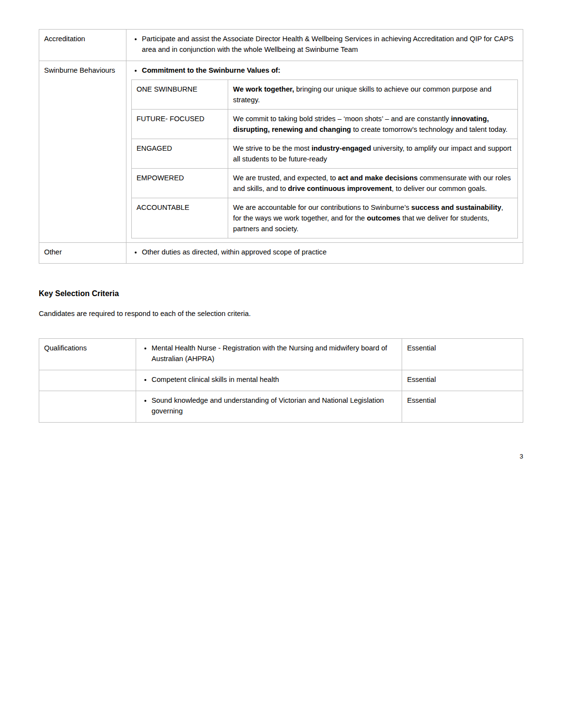| Accreditation | Participate and assist the Associate Director Health & Wellbeing Services in achieving Accreditation and QIP for CAPS area and in conjunction with the whole Wellbeing at Swinburne Team |
| Swinburne Behaviours | Commitment to the Swinburne Values of: / ONE SWINBURNE / We work together, bringing our unique skills to achieve our common purpose and strategy. / / FUTURE- FOCUSED / We commit to taking bold strides – ‘moon shots’ – and are constantly innovating, disrupting, renewing and changing to create tomorrow’s technology and talent today. / / ENGAGED / We strive to be the most industry-engaged university, to amplify our impact and support all students to be future-ready / / EMPOWERED / We are trusted, and expected, to act and make decisions commensurate with our roles and skills, and to drive continuous improvement , to deliver our common goals. / / ACCOUNTABLE / We are accountable for our contributions to Swinburne’s success and sustainability , for the ways we work together, and for the outcomes that we deliver for students, partners and society. / |
| Other | Other duties as directed, within approved scope of practice |
Key Selection Criteria
Candidates are required to respond to each of the selection criteria.
| Qualifications | Mental Health Nurse - Registration with the Nursing and midwifery board of Australian (AHPRA) | Essential |
| | Competent clinical skills in mental health | Essential |
| | Sound knowledge and understanding of Victorian and National Legislation governing | Essential |
3